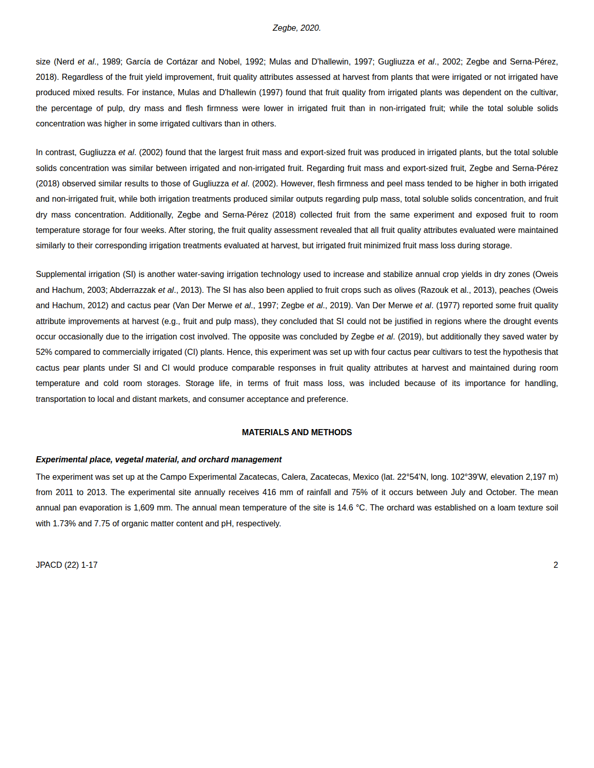Zegbe, 2020.
size (Nerd et al., 1989; García de Cortázar and Nobel, 1992; Mulas and D'hallewin, 1997; Gugliuzza et al., 2002; Zegbe and Serna-Pérez, 2018). Regardless of the fruit yield improvement, fruit quality attributes assessed at harvest from plants that were irrigated or not irrigated have produced mixed results. For instance, Mulas and D'hallewin (1997) found that fruit quality from irrigated plants was dependent on the cultivar, the percentage of pulp, dry mass and flesh firmness were lower in irrigated fruit than in non-irrigated fruit; while the total soluble solids concentration was higher in some irrigated cultivars than in others.
In contrast, Gugliuzza et al. (2002) found that the largest fruit mass and export-sized fruit was produced in irrigated plants, but the total soluble solids concentration was similar between irrigated and non-irrigated fruit. Regarding fruit mass and export-sized fruit, Zegbe and Serna-Pérez (2018) observed similar results to those of Gugliuzza et al. (2002). However, flesh firmness and peel mass tended to be higher in both irrigated and non-irrigated fruit, while both irrigation treatments produced similar outputs regarding pulp mass, total soluble solids concentration, and fruit dry mass concentration. Additionally, Zegbe and Serna-Pérez (2018) collected fruit from the same experiment and exposed fruit to room temperature storage for four weeks. After storing, the fruit quality assessment revealed that all fruit quality attributes evaluated were maintained similarly to their corresponding irrigation treatments evaluated at harvest, but irrigated fruit minimized fruit mass loss during storage.
Supplemental irrigation (SI) is another water-saving irrigation technology used to increase and stabilize annual crop yields in dry zones (Oweis and Hachum, 2003; Abderrazzak et al., 2013). The SI has also been applied to fruit crops such as olives (Razouk et al., 2013), peaches (Oweis and Hachum, 2012) and cactus pear (Van Der Merwe et al., 1997; Zegbe et al., 2019). Van Der Merwe et al. (1977) reported some fruit quality attribute improvements at harvest (e.g., fruit and pulp mass), they concluded that SI could not be justified in regions where the drought events occur occasionally due to the irrigation cost involved. The opposite was concluded by Zegbe et al. (2019), but additionally they saved water by 52% compared to commercially irrigated (CI) plants. Hence, this experiment was set up with four cactus pear cultivars to test the hypothesis that cactus pear plants under SI and CI would produce comparable responses in fruit quality attributes at harvest and maintained during room temperature and cold room storages. Storage life, in terms of fruit mass loss, was included because of its importance for handling, transportation to local and distant markets, and consumer acceptance and preference.
MATERIALS AND METHODS
Experimental place, vegetal material, and orchard management
The experiment was set up at the Campo Experimental Zacatecas, Calera, Zacatecas, Mexico (lat. 22°54'N, long. 102°39'W, elevation 2,197 m) from 2011 to 2013. The experimental site annually receives 416 mm of rainfall and 75% of it occurs between July and October. The mean annual pan evaporation is 1,609 mm. The annual mean temperature of the site is 14.6 °C. The orchard was established on a loam texture soil with 1.73% and 7.75 of organic matter content and pH, respectively.
JPACD (22) 1-17 2